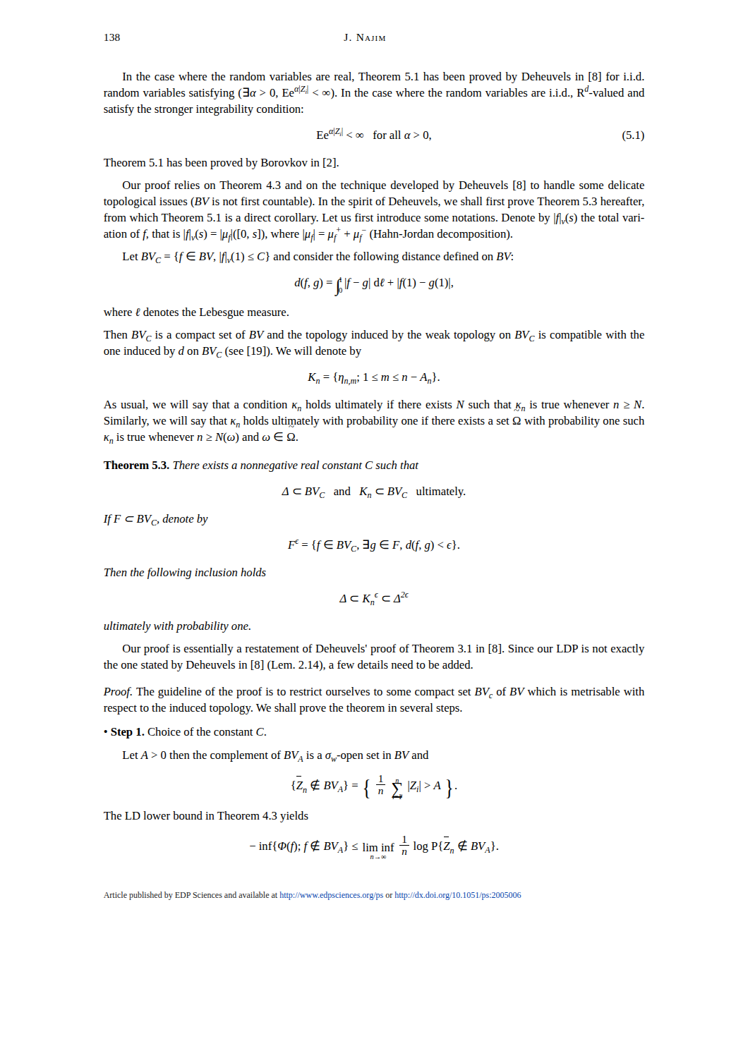138 J. Najim
In the case where the random variables are real, Theorem 5.1 has been proved by Deheuvels in [8] for i.i.d. random variables satisfying (∃α > 0, Eeα|Zi| < ∞). In the case where the random variables are i.i.d., Rd-valued and satisfy the stronger integrability condition:
Eeα|Zi| < ∞ for all α > 0, (5.1)
Theorem 5.1 has been proved by Borovkov in [2].
Our proof relies on Theorem 4.3 and on the technique developed by Deheuvels [8] to handle some delicate topological issues (BV is not first countable). In the spirit of Deheuvels, we shall first prove Theorem 5.3 hereafter, from which Theorem 5.1 is a direct corollary. Let us first introduce some notations. Denote by |f|v(s) the total variation of f, that is |f|v(s) = |μf|([0, s]), where |μf| = μf+ + μf− (Hahn-Jordan decomposition).
Let BVC = {f ∈ BV, |f|v(1) ≤ C} and consider the following distance defined on BV:
d(f, g) = ∫10 |f − g| dℓ + |f(1) − g(1)|,
where ℓ denotes the Lebesgue measure.
Then BVC is a compact set of BV and the topology induced by the weak topology on BVC is compatible with the one induced by d on BVC (see [19]). We will denote by
Kn = {ηn,m; 1 ≤ m ≤ n − An}.
As usual, we will say that a condition κn holds ultimately if there exists N such that κn is true whenever n ≥ N. Similarly, we will say that κn holds ultimately with probability one if there exists a set Ω with probability one such κn is true whenever n ≥ N(ω) and ω ∈ Ω.
Theorem 5.3. There exists a nonnegative real constant C such that
Δ ⊂ BVC and Kn ⊂ BVC ultimately.
If F ⊂ BVC, denote by
Fϵ = {f ∈ BVC, ∃g ∈ F, d(f, g) < ϵ}.
Then the following inclusion holds
Δ ⊂ Knϵ ⊂ Δ2ϵ
ultimately with probability one.
Our proof is essentially a restatement of Deheuvels' proof of Theorem 3.1 in [8]. Since our LDP is not exactly the one stated by Deheuvels in [8] (Lem. 2.14), a few details need to be added.
Proof. The guideline of the proof is to restrict ourselves to some compact set BVc of BV which is metrisable with respect to the induced topology. We shall prove the theorem in several steps.
• Step 1. Choice of the constant C.
Let A > 0 then the complement of BVA is a σw-open set in BV and
{Zn ∉ BVA} = { 1 n ∑ni=1 |Zi| > A }.
The LD lower bound in Theorem 4.3 yields
− inf{Φ(f); f ∉ BVA} ≤ lim infn→∞ 1 n log P{Zn ∉ BVA}.
Article published by EDP Sciences and available at http://www.edpsciences.org/ps or http://dx.doi.org/10.1051/ps:2005006